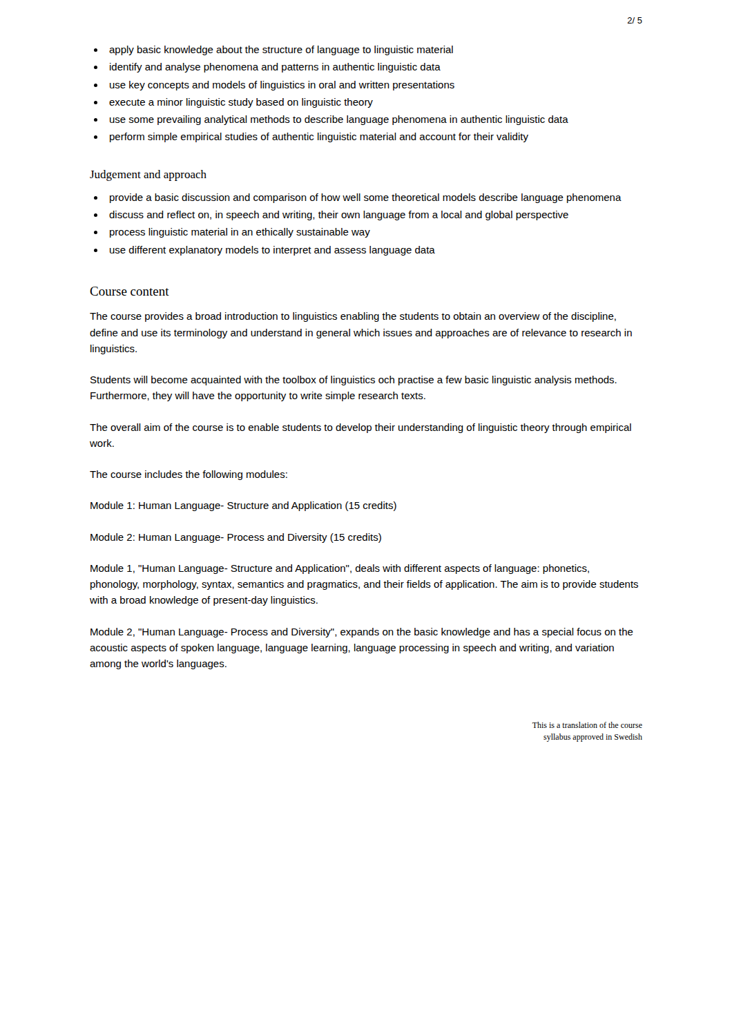2/ 5
apply basic knowledge about the structure of language to linguistic material
identify and analyse phenomena and patterns in authentic linguistic data
use key concepts and models of linguistics in oral and written presentations
execute a minor linguistic study based on linguistic theory
use some prevailing analytical methods to describe language phenomena in authentic linguistic data
perform simple empirical studies of authentic linguistic material and account for their validity
Judgement and approach
provide a basic discussion and comparison of how well some theoretical models describe language phenomena
discuss and reflect on, in speech and writing, their own language from a local and global perspective
process linguistic material in an ethically sustainable way
use different explanatory models to interpret and assess language data
Course content
The course provides a broad introduction to linguistics enabling the students to obtain an overview of the discipline, define and use its terminology and understand in general which issues and approaches are of relevance to research in linguistics.
Students will become acquainted with the toolbox of linguistics och practise a few basic linguistic analysis methods. Furthermore, they will have the opportunity to write simple research texts.
The overall aim of the course is to enable students to develop their understanding of linguistic theory through empirical work.
The course includes the following modules:
Module 1: Human Language- Structure and Application (15 credits)
Module 2: Human Language- Process and Diversity (15 credits)
Module 1, "Human Language- Structure and Application", deals with different aspects of language: phonetics, phonology, morphology, syntax, semantics and pragmatics, and their fields of application. The aim is to provide students with a broad knowledge of present-day linguistics.
Module 2, "Human Language- Process and Diversity", expands on the basic knowledge and has a special focus on the acoustic aspects of spoken language, language learning, language processing in speech and writing, and variation among the world's languages.
This is a translation of the course
syllabus approved in Swedish